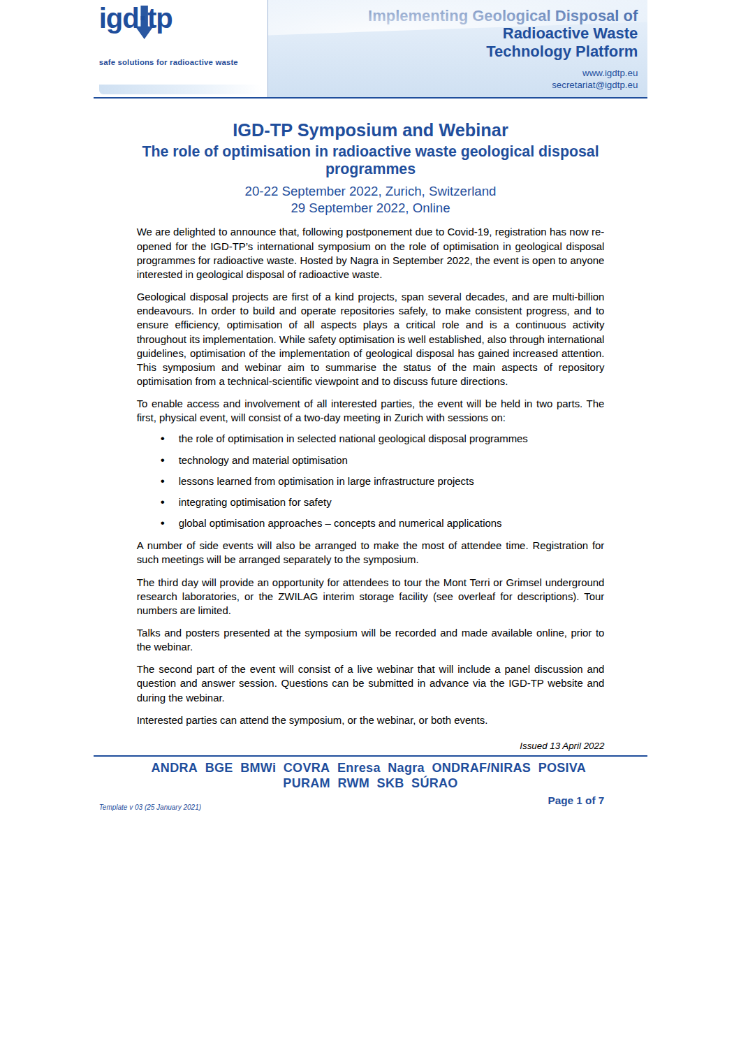igd·tp
safe solutions for radioactive waste
Implementing Geological Disposal of Radioactive Waste Technology Platform
www.igdtp.eu
secretariat@igdtp.eu
IGD-TP Symposium and Webinar
The role of optimisation in radioactive waste geological disposal programmes
20-22 September 2022, Zurich, Switzerland 29 September 2022, Online
We are delighted to announce that, following postponement due to Covid-19, registration has now re-opened for the IGD-TP’s international symposium on the role of optimisation in geological disposal programmes for radioactive waste. Hosted by Nagra in September 2022, the event is open to anyone interested in geological disposal of radioactive waste.
Geological disposal projects are first of a kind projects, span several decades, and are multi-billion endeavours. In order to build and operate repositories safely, to make consistent progress, and to ensure efficiency, optimisation of all aspects plays a critical role and is a continuous activity throughout its implementation. While safety optimisation is well established, also through international guidelines, optimisation of the implementation of geological disposal has gained increased attention. This symposium and webinar aim to summarise the status of the main aspects of repository optimisation from a technical-scientific viewpoint and to discuss future directions.
To enable access and involvement of all interested parties, the event will be held in two parts. The first, physical event, will consist of a two-day meeting in Zurich with sessions on:
the role of optimisation in selected national geological disposal programmes
technology and material optimisation
lessons learned from optimisation in large infrastructure projects
integrating optimisation for safety
global optimisation approaches – concepts and numerical applications
A number of side events will also be arranged to make the most of attendee time. Registration for such meetings will be arranged separately to the symposium.
The third day will provide an opportunity for attendees to tour the Mont Terri or Grimsel underground research laboratories, or the ZWILAG interim storage facility (see overleaf for descriptions). Tour numbers are limited.
Talks and posters presented at the symposium will be recorded and made available online, prior to the webinar.
The second part of the event will consist of a live webinar that will include a panel discussion and question and answer session. Questions can be submitted in advance via the IGD-TP website and during the webinar.
Interested parties can attend the symposium, or the webinar, or both events.
Issued 13 April 2022
ANDRA BGE BMWi COVRA Enresa Nagra ONDRAF/NIRAS POSIVA PURAM RWM SKB SÚRAO
Page 1 of 7
Template v 03 (25 January 2021)